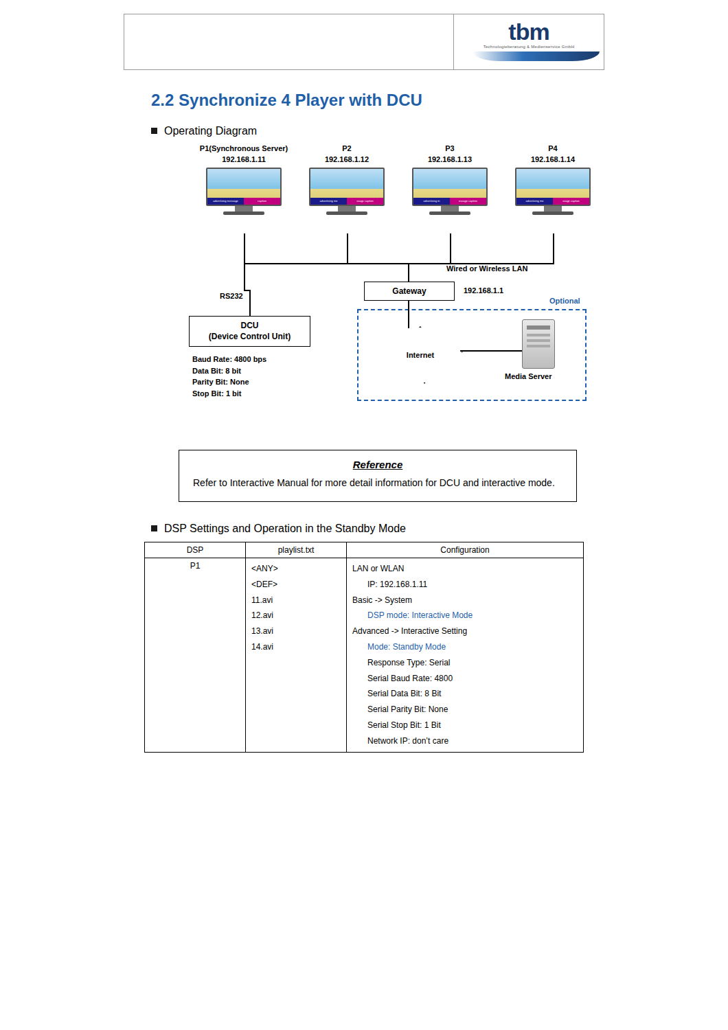tbm
Technologieberatung & Medienservice GmbH
2.2 Synchronize 4 Player with DCU
Operating Diagram
P1(Synchronous Server)
192.168.1.11
advertising message caption
P2
192.168.1.12
advertising me ssage caption
P3
192.168.1.13
advertising m essage caption
P4
192.168.1.14
advertising me ssage caption
Wired or Wireless LAN
RS232
Gateway
192.168.1.1
DCU
(Device Control Unit)
Baud Rate: 4800 bps
Data Bit: 8 bit
Parity Bit: None
Stop Bit: 1 bit
Optional
Internet
Media Server
Reference
Refer to Interactive Manual for more detail information for DCU and interactive mode.
DSP Settings and Operation in the Standby Mode
| DSP | playlist.txt | Configuration |
| --- | --- | --- |
| P1 | <ANY> <DEF> 11.avi 12.avi 13.avi 14.avi | LAN or WLAN IP: 192.168.1.11 Basic -> System DSP mode: Interactive Mode Advanced -> Interactive Setting Mode: Standby Mode Response Type: Serial Serial Baud Rate: 4800 Serial Data Bit: 8 Bit Serial Parity Bit: None Serial Stop Bit: 1 Bit Network IP: don’t care |